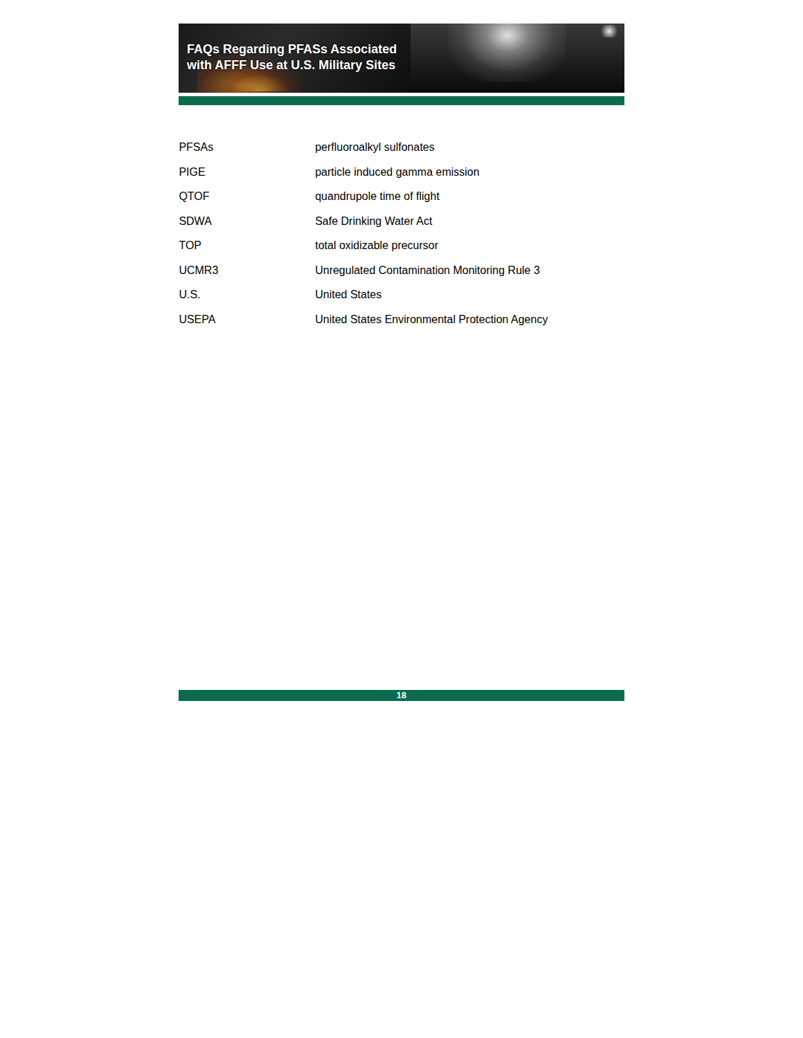FAQs Regarding PFASs Associated
with AFFF Use at U.S. Military Sites
| PFSAs | perfluoroalkyl sulfonates |
| PIGE | particle induced gamma emission |
| QTOF | quandrupole time of flight |
| SDWA | Safe Drinking Water Act |
| TOP | total oxidizable precursor |
| UCMR3 | Unregulated Contamination Monitoring Rule 3 |
| U.S. | United States |
| USEPA | United States Environmental Protection Agency |
18